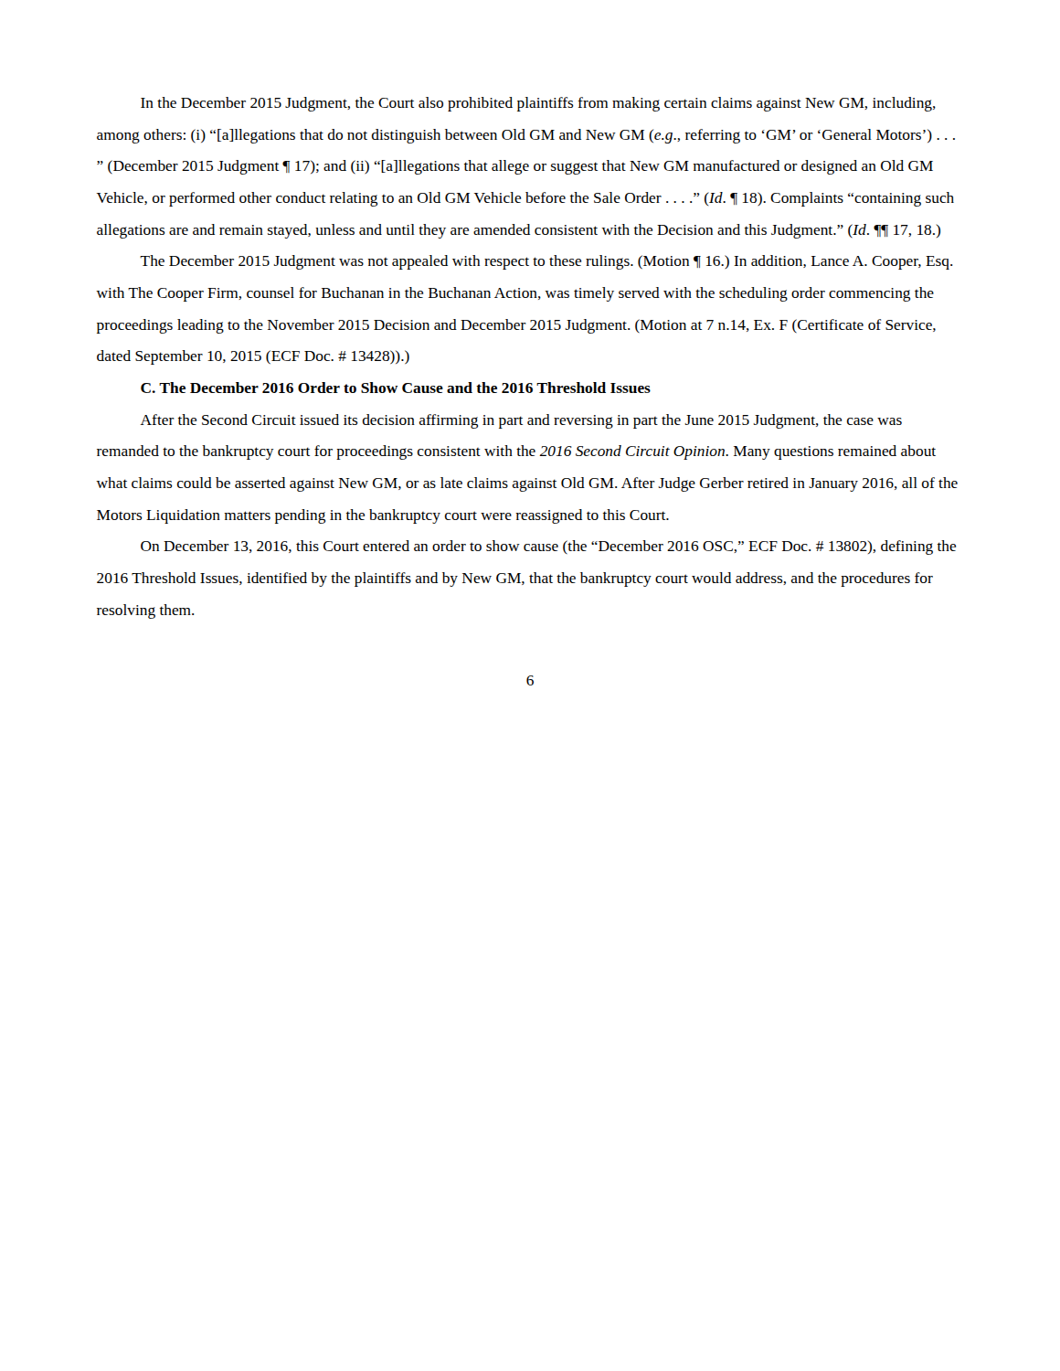In the December 2015 Judgment, the Court also prohibited plaintiffs from making certain claims against New GM, including, among others: (i) “[a]llegations that do not distinguish between Old GM and New GM (e.g., referring to ‘GM’ or ‘General Motors’) . . . ” (December 2015 Judgment ¶ 17); and (ii) “[a]llegations that allege or suggest that New GM manufactured or designed an Old GM Vehicle, or performed other conduct relating to an Old GM Vehicle before the Sale Order . . . .” (Id. ¶ 18). Complaints “containing such allegations are and remain stayed, unless and until they are amended consistent with the Decision and this Judgment.” (Id. ¶¶ 17, 18.)
The December 2015 Judgment was not appealed with respect to these rulings. (Motion ¶ 16.) In addition, Lance A. Cooper, Esq. with The Cooper Firm, counsel for Buchanan in the Buchanan Action, was timely served with the scheduling order commencing the proceedings leading to the November 2015 Decision and December 2015 Judgment. (Motion at 7 n.14, Ex. F (Certificate of Service, dated September 10, 2015 (ECF Doc. # 13428)).)
C. The December 2016 Order to Show Cause and the 2016 Threshold Issues
After the Second Circuit issued its decision affirming in part and reversing in part the June 2015 Judgment, the case was remanded to the bankruptcy court for proceedings consistent with the 2016 Second Circuit Opinion. Many questions remained about what claims could be asserted against New GM, or as late claims against Old GM. After Judge Gerber retired in January 2016, all of the Motors Liquidation matters pending in the bankruptcy court were reassigned to this Court.
On December 13, 2016, this Court entered an order to show cause (the “December 2016 OSC,” ECF Doc. # 13802), defining the 2016 Threshold Issues, identified by the plaintiffs and by New GM, that the bankruptcy court would address, and the procedures for resolving them.
6